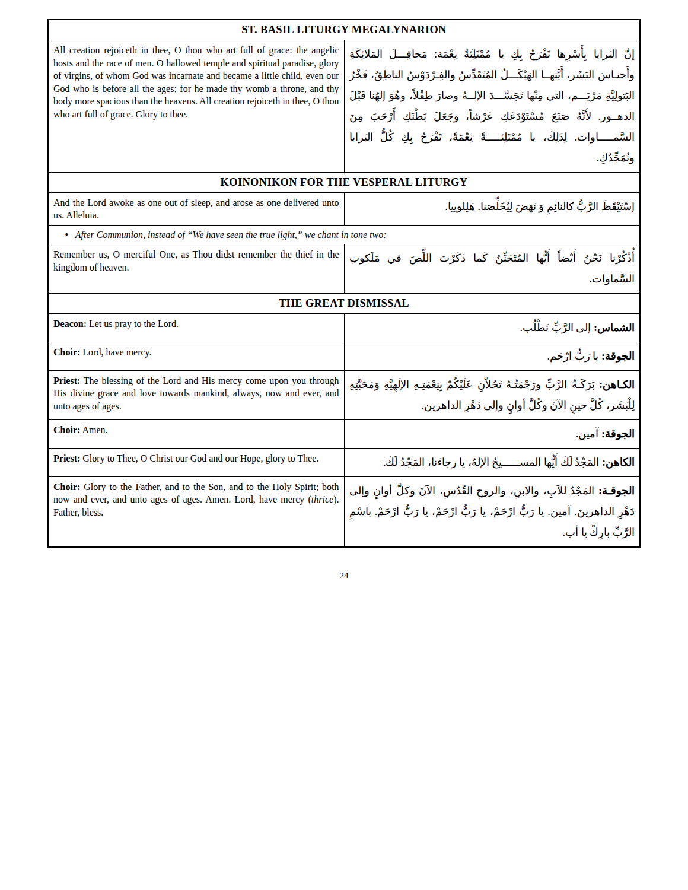| ST. BASIL LITURGY MEGALYNARION |
| All creation rejoiceth in thee, O thou who art full of grace: the angelic hosts and the race of men. O hallowed temple and spiritual paradise, glory of virgins, of whom God was incarnate and became a little child, even our God who is before all the ages; for he made thy womb a throne, and thy body more spacious than the heavens. All creation rejoiceth in thee, O thou who art full of grace. Glory to thee. | إنَّ البَرايا بِأَسْرِها تَفْرَحُ بِكِ يا مُمْتَلِئَةً نِعْمَة: مَحافِـــلَ المَلائِكَةِ وأَجنـاسَ البَشَر، أَيَّتهــا الهَيْكَـــلُ المُتَقَدِّسُ والفِـرْدَوْسُ الناطِقُ، فَخْرُ البَتولِيَّةِ مَرْيَـــم، التي مِنْها تَجَسَّـــدَ الإلــهُ وصارَ طِفْلاً، وهُوَ إلهُنا قَبْلَ الدهــور. لأَنَّهُ صَنَعَ مُسْتَوْدَعَكِ عَرْشاً، وجَعَلَ بَطْنَكِ أَرْحَبَ مِنَ السَّمـــــاوات. لِذَلِكَ، يا مُمْتَلِئـــــةً نِعْمَةً، تَفْرَحُ بِكِ كُلُّ البَرايا وتُمَجِّدُكِ. |
| KOINONIKON FOR THE VESPERAL LITURGY |
| And the Lord awoke as one out of sleep, and arose as one delivered unto us. Alleluia. | إسْتَيْقَظَ الرَّبُّ كالنائِمِ وَ نَهَضَ لِيُخَلِّصَنا. هَلِلوييا. |
| • After Communion, instead of “We have seen the true light,” we chant in tone two: |
| Remember us, O merciful One, as Thou didst remember the thief in the kingdom of heaven. | أُذْكُرْنا نَحْنُ أَيْضاً أَيُّها المُتَحَنِّنُ كَما ذَكَرْتَ اللِّصَ في مَلَكوتِ السَّماوات. |
| THE GREAT DISMISSAL |
| Deacon: Let us pray to the Lord. | الشماس: إلى الرَّبِّ نَطْلُب. |
| Choir: Lord, have mercy. | الجوقة: يا رَبُّ ارْحَم. |
| Priest: The blessing of the Lord and His mercy come upon you through His divine grace and love towards mankind, always, now and ever, and unto ages of ages. | الكـاهن: بَرَكَـةُ الرَّبِّ ورَحْمَتُـهُ تَحُلاّنِ عَلَيْكُمْ بِنِعْمَتِـهِ الإلَهِيَّةِ وَمَحَبَّتِهِ لِلْبَشَر، كُلَّ حينٍ الآنَ وكُلَّ أوانٍ وإلى دَهْرِ الداهرين. |
| Choir: Amen. | الجوقة: آمين. |
| Priest: Glory to Thee, O Christ our God and our Hope, glory to Thee. | الكاهن: المَجْدُ لَكَ أَيُّها المســــــيحُ الإلهُ، يا رجاءَنا، المَجْدُ لَكَ. |
| Choir: Glory to the Father, and to the Son, and to the Holy Spirit; both now and ever, and unto ages of ages. Amen. Lord, have mercy ( thrice ). Father, bless. | الجوقـة: المَجْدُ للآبِ، والابنِ، والروحِ القُدُسِ، الآنَ وكلَّ أوانٍ وإلى دَهْرِ الداهرينَ. آمين. يا رَبُّ ارْحَمْ، يا رَبُّ ارْحَمْ، يا رَبُّ ارْحَمْ. باسْمِ الرَّبِّ بارِكْ يا أب. |
24